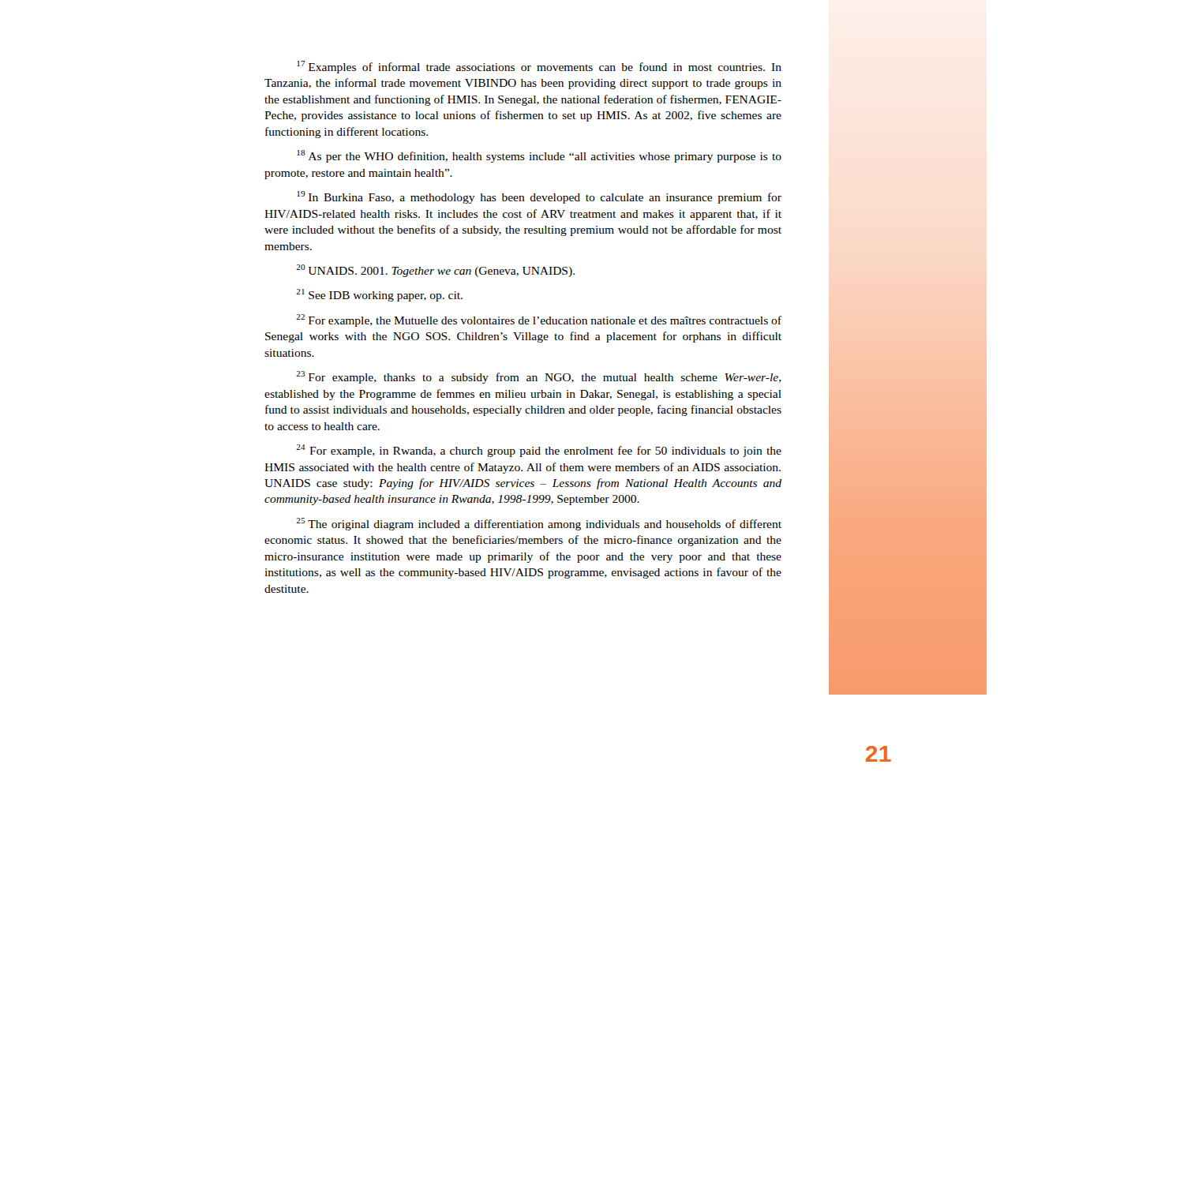17Examples of informal trade associations or movements can be found in most countries. In Tanzania, the informal trade movement VIBINDO has been providing direct support to trade groups in the establishment and functioning of HMIS. In Senegal, the national federation of fishermen, FENAGIE-Peche, provides assistance to local unions of fishermen to set up HMIS. As at 2002, five schemes are functioning in different locations.
18As per the WHO definition, health systems include “all activities whose primary purpose is to promote, restore and maintain health”.
19In Burkina Faso, a methodology has been developed to calculate an insurance premium for HIV/AIDS-related health risks. It includes the cost of ARV treatment and makes it apparent that, if it were included without the benefits of a subsidy, the resulting premium would not be affordable for most members.
20UNAIDS. 2001. Together we can (Geneva, UNAIDS).
21See IDB working paper, op. cit.
22For example, the Mutuelle des volontaires de l’education nationale et des maîtres contractuels of Senegal works with the NGO SOS. Children’s Village to find a placement for orphans in difficult situations.
23For example, thanks to a subsidy from an NGO, the mutual health scheme Wer-wer-le, established by the Programme de femmes en milieu urbain in Dakar, Senegal, is establishing a special fund to assist individuals and households, especially children and older people, facing financial obstacles to access to health care.
24For example, in Rwanda, a church group paid the enrolment fee for 50 individuals to join the HMIS associated with the health centre of Matayzo. All of them were members of an AIDS association. UNAIDS case study: Paying for HIV/AIDS services – Lessons from National Health Accounts and community-based health insurance in Rwanda, 1998-1999, September 2000.
25The original diagram included a differentiation among individuals and households of different economic status. It showed that the beneficiaries/members of the micro-finance organization and the micro-insurance institution were made up primarily of the poor and the very poor and that these institutions, as well as the community-based HIV/AIDS programme, envisaged actions in favour of the destitute.
21